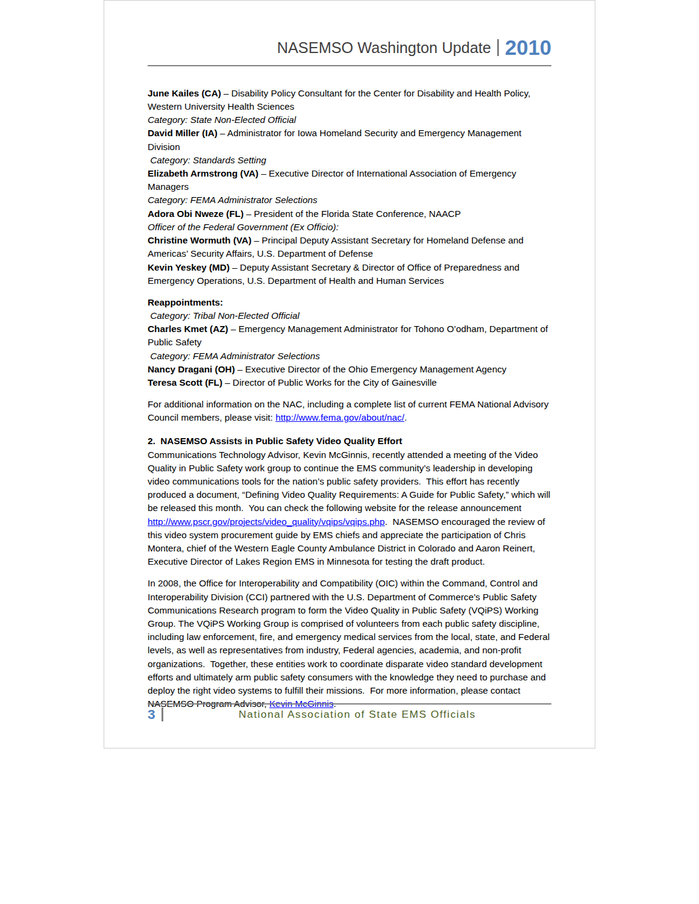NASEMSO Washington Update 2010
June Kailes (CA) – Disability Policy Consultant for the Center for Disability and Health Policy, Western University Health Sciences
Category: State Non-Elected Official
David Miller (IA) – Administrator for Iowa Homeland Security and Emergency Management Division
Category: Standards Setting
Elizabeth Armstrong (VA) – Executive Director of International Association of Emergency Managers
Category: FEMA Administrator Selections
Adora Obi Nweze (FL) – President of the Florida State Conference, NAACP
Officer of the Federal Government (Ex Officio):
Christine Wormuth (VA) – Principal Deputy Assistant Secretary for Homeland Defense and Americas’ Security Affairs, U.S. Department of Defense
Kevin Yeskey (MD) – Deputy Assistant Secretary & Director of Office of Preparedness and Emergency Operations, U.S. Department of Health and Human Services
Reappointments:
Category: Tribal Non-Elected Official
Charles Kmet (AZ) – Emergency Management Administrator for Tohono O’odham, Department of Public Safety
Category: FEMA Administrator Selections
Nancy Dragani (OH) – Executive Director of the Ohio Emergency Management Agency
Teresa Scott (FL) – Director of Public Works for the City of Gainesville
For additional information on the NAC, including a complete list of current FEMA National Advisory Council members, please visit: http://www.fema.gov/about/nac/.
2. NASEMSO Assists in Public Safety Video Quality Effort
Communications Technology Advisor, Kevin McGinnis, recently attended a meeting of the Video Quality in Public Safety work group to continue the EMS community’s leadership in developing video communications tools for the nation’s public safety providers. This effort has recently produced a document, “Defining Video Quality Requirements: A Guide for Public Safety,” which will be released this month. You can check the following website for the release announcement http://www.pscr.gov/projects/video_quality/vqips/vqips.php. NASEMSO encouraged the review of this video system procurement guide by EMS chiefs and appreciate the participation of Chris Montera, chief of the Western Eagle County Ambulance District in Colorado and Aaron Reinert, Executive Director of Lakes Region EMS in Minnesota for testing the draft product.
In 2008, the Office for Interoperability and Compatibility (OIC) within the Command, Control and Interoperability Division (CCI) partnered with the U.S. Department of Commerce’s Public Safety Communications Research program to form the Video Quality in Public Safety (VQiPS) Working Group. The VQiPS Working Group is comprised of volunteers from each public safety discipline, including law enforcement, fire, and emergency medical services from the local, state, and Federal levels, as well as representatives from industry, Federal agencies, academia, and non-profit organizations. Together, these entities work to coordinate disparate video standard development efforts and ultimately arm public safety consumers with the knowledge they need to purchase and deploy the right video systems to fulfill their missions. For more information, please contact NASEMSO Program Advisor, Kevin McGinnis.
3 National Association of State EMS Officials